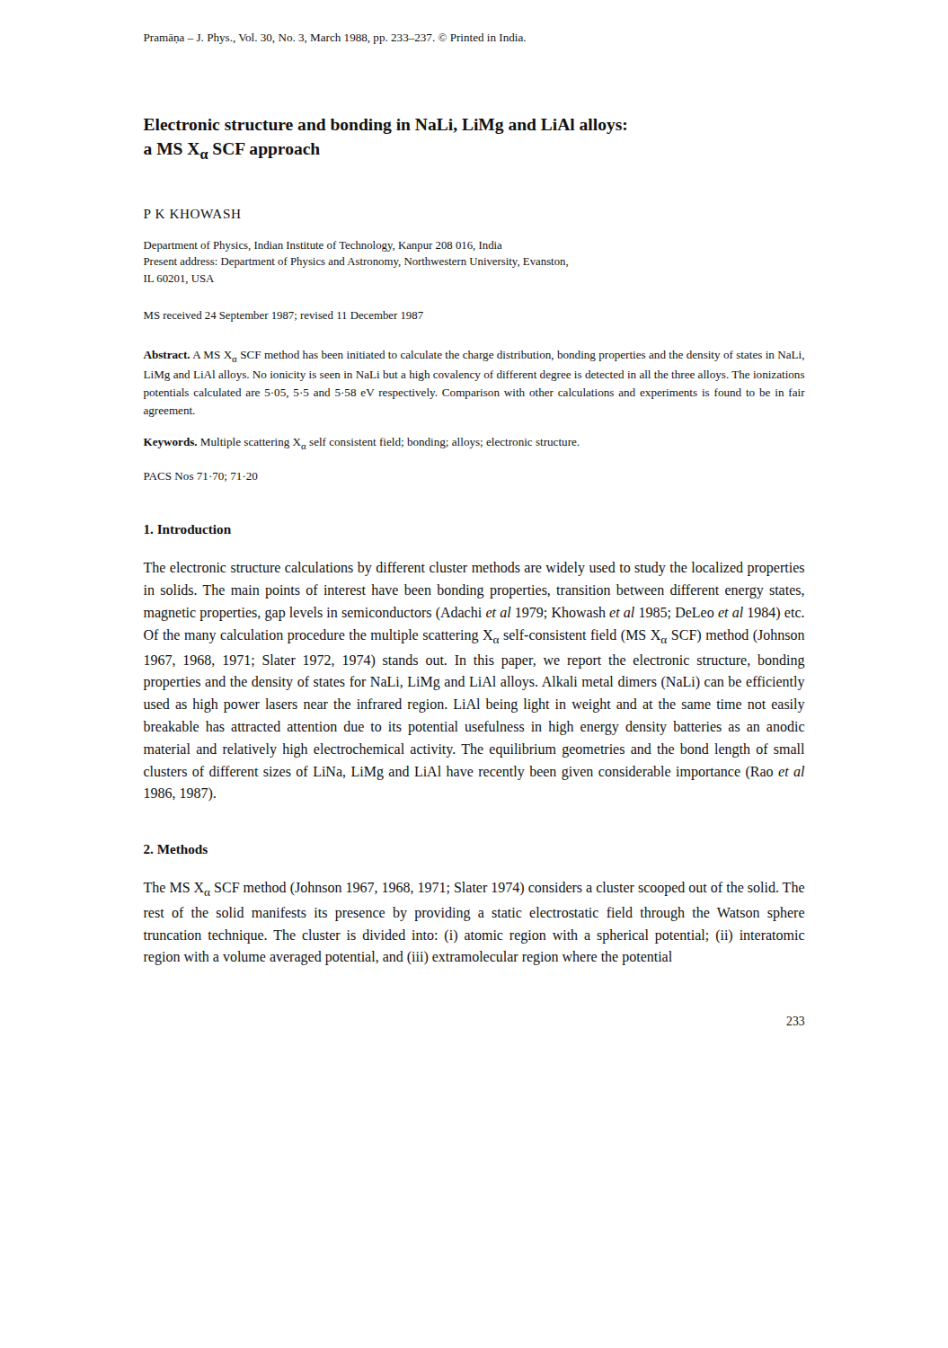Pramāṇa – J. Phys., Vol. 30, No. 3, March 1988, pp. 233–237. © Printed in India.
Electronic structure and bonding in NaLi, LiMg and LiAl alloys:
a MS Xα SCF approach
P K KHOWASH
Department of Physics, Indian Institute of Technology, Kanpur 208 016, India
Present address: Department of Physics and Astronomy, Northwestern University, Evanston,
IL 60201, USA
MS received 24 September 1987; revised 11 December 1987
Abstract. A MS Xα SCF method has been initiated to calculate the charge distribution, bonding properties and the density of states in NaLi, LiMg and LiAl alloys. No ionicity is seen in NaLi but a high covalency of different degree is detected in all the three alloys. The ionizations potentials calculated are 5·05, 5·5 and 5·58 eV respectively. Comparison with other calculations and experiments is found to be in fair agreement.
Keywords. Multiple scattering Xα self consistent field; bonding; alloys; electronic structure.
PACS Nos 71·70; 71·20
1. Introduction
The electronic structure calculations by different cluster methods are widely used to study the localized properties in solids. The main points of interest have been bonding properties, transition between different energy states, magnetic properties, gap levels in semiconductors (Adachi et al 1979; Khowash et al 1985; DeLeo et al 1984) etc. Of the many calculation procedure the multiple scattering Xα self-consistent field (MS Xα SCF) method (Johnson 1967, 1968, 1971; Slater 1972, 1974) stands out. In this paper, we report the electronic structure, bonding properties and the density of states for NaLi, LiMg and LiAl alloys. Alkali metal dimers (NaLi) can be efficiently used as high power lasers near the infrared region. LiAl being light in weight and at the same time not easily breakable has attracted attention due to its potential usefulness in high energy density batteries as an anodic material and relatively high electrochemical activity. The equilibrium geometries and the bond length of small clusters of different sizes of LiNa, LiMg and LiAl have recently been given considerable importance (Rao et al 1986, 1987).
2. Methods
The MS Xα SCF method (Johnson 1967, 1968, 1971; Slater 1974) considers a cluster scooped out of the solid. The rest of the solid manifests its presence by providing a static electrostatic field through the Watson sphere truncation technique. The cluster is divided into: (i) atomic region with a spherical potential; (ii) interatomic region with a volume averaged potential, and (iii) extramolecular region where the potential
233